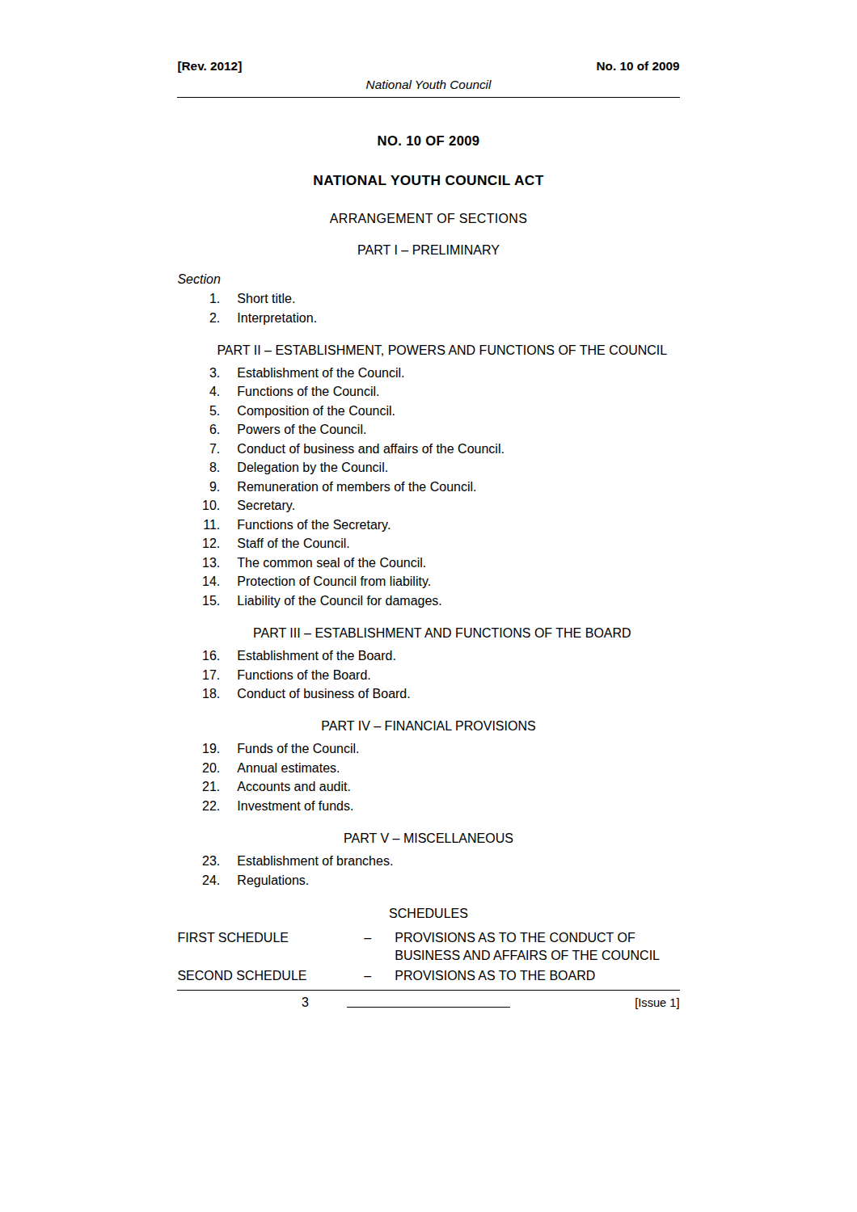[Rev. 2012] No. 10 of 2009
National Youth Council
NO. 10 OF 2009
NATIONAL YOUTH COUNCIL ACT
ARRANGEMENT OF SECTIONS
PART I – PRELIMINARY
Section
1. Short title.
2. Interpretation.
PART II – ESTABLISHMENT, POWERS AND FUNCTIONS OF THE COUNCIL
3. Establishment of the Council.
4. Functions of the Council.
5. Composition of the Council.
6. Powers of the Council.
7. Conduct of business and affairs of the Council.
8. Delegation by the Council.
9. Remuneration of members of the Council.
10. Secretary.
11. Functions of the Secretary.
12. Staff of the Council.
13. The common seal of the Council.
14. Protection of Council from liability.
15. Liability of the Council for damages.
PART III – ESTABLISHMENT AND FUNCTIONS OF THE BOARD
16. Establishment of the Board.
17. Functions of the Board.
18. Conduct of business of Board.
PART IV – FINANCIAL PROVISIONS
19. Funds of the Council.
20. Annual estimates.
21. Accounts and audit.
22. Investment of funds.
PART V – MISCELLANEOUS
23. Establishment of branches.
24. Regulations.
SCHEDULES
| FIRST SCHEDULE | – | PROVISIONS AS TO THE CONDUCT OF BUSINESS AND AFFAIRS OF THE COUNCIL |
| SECOND SCHEDULE | – | PROVISIONS AS TO THE BOARD |
3 [Issue 1]